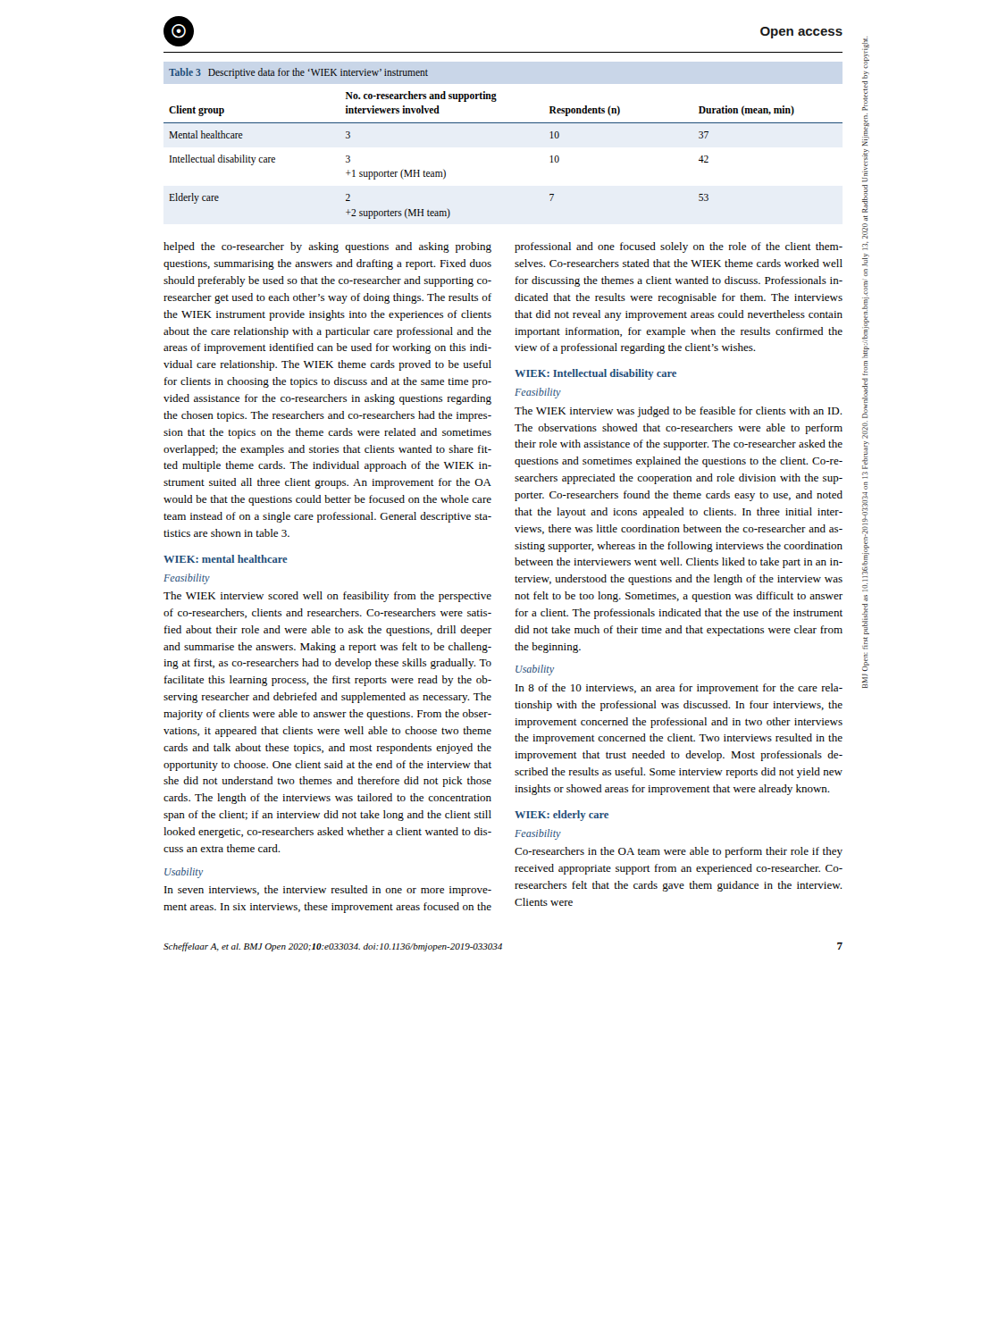BMJ Open: first published as 10.1136/bmjopen-2019-033034 on 13 February 2020. Downloaded from http://bmjopen.bmj.com/ on July 13, 2020 at Radboud University Nijmegen. Protected by copyright.
☉
Open access
Table 3 Descriptive data for the ‘WIEK interview’ instrument
| Client group | No. co-researchers and supporting interviewers involved | Respondents (n) | Duration (mean, min) |
| --- | --- | --- | --- |
| Mental healthcare | 3 | 10 | 37 |
| Intellectual disability care | 3 +1 supporter (MH team) | 10 | 42 |
| Elderly care | 2 +2 supporters (MH team) | 7 | 53 |
helped the co-researcher by asking questions and asking probing questions, summarising the answers and drafting a report. Fixed duos should preferably be used so that the co-researcher and supporting co-researcher get used to each other’s way of doing things. The results of the WIEK instrument provide insights into the experiences of clients about the care relationship with a particular care professional and the areas of improvement identified can be used for working on this individual care relationship. The WIEK theme cards proved to be useful for clients in choosing the topics to discuss and at the same time provided assistance for the co-researchers in asking questions regarding the chosen topics. The researchers and co-researchers had the impression that the topics on the theme cards were related and sometimes overlapped; the examples and stories that clients wanted to share fitted multiple theme cards. The individual approach of the WIEK instrument suited all three client groups. An improvement for the OA would be that the questions could better be focused on the whole care team instead of on a single care professional. General descriptive statistics are shown in table 3.
WIEK: mental healthcare
Feasibility
The WIEK interview scored well on feasibility from the perspective of co-researchers, clients and researchers. Co-researchers were satisfied about their role and were able to ask the questions, drill deeper and summarise the answers. Making a report was felt to be challenging at first, as co-researchers had to develop these skills gradually. To facilitate this learning process, the first reports were read by the observing researcher and debriefed and supplemented as necessary. The majority of clients were able to answer the questions. From the observations, it appeared that clients were well able to choose two theme cards and talk about these topics, and most respondents enjoyed the opportunity to choose. One client said at the end of the interview that she did not understand two themes and therefore did not pick those cards. The length of the interviews was tailored to the concentration span of the client; if an interview did not take long and the client still looked energetic, co-researchers asked whether a client wanted to discuss an extra theme card.
Usability
In seven interviews, the interview resulted in one or more improvement areas. In six interviews, these improvement areas focused on the professional and one focused solely on the role of the client themselves. Co-researchers stated that the WIEK theme cards worked well for discussing the themes a client wanted to discuss. Professionals indicated that the results were recognisable for them. The interviews that did not reveal any improvement areas could nevertheless contain important information, for example when the results confirmed the view of a professional regarding the client’s wishes.
WIEK: Intellectual disability care
Feasibility
The WIEK interview was judged to be feasible for clients with an ID. The observations showed that co-researchers were able to perform their role with assistance of the supporter. The co-researcher asked the questions and sometimes explained the questions to the client. Co-researchers appreciated the cooperation and role division with the supporter. Co-researchers found the theme cards easy to use, and noted that the layout and icons appealed to clients. In three initial interviews, there was little coordination between the co-researcher and assisting supporter, whereas in the following interviews the coordination between the interviewers went well. Clients liked to take part in an interview, understood the questions and the length of the interview was not felt to be too long. Sometimes, a question was difficult to answer for a client. The professionals indicated that the use of the instrument did not take much of their time and that expectations were clear from the beginning.
Usability
In 8 of the 10 interviews, an area for improvement for the care relationship with the professional was discussed. In four interviews, the improvement concerned the professional and in two other interviews the improvement concerned the client. Two interviews resulted in the improvement that trust needed to develop. Most professionals described the results as useful. Some interview reports did not yield new insights or showed areas for improvement that were already known.
WIEK: elderly care
Feasibility
Co-researchers in the OA team were able to perform their role if they received appropriate support from an experienced co-researcher. Co-researchers felt that the cards gave them guidance in the interview. Clients were
Scheffelaar A, et al. BMJ Open 2020;10:e033034. doi:10.1136/bmjopen-2019-033034
7